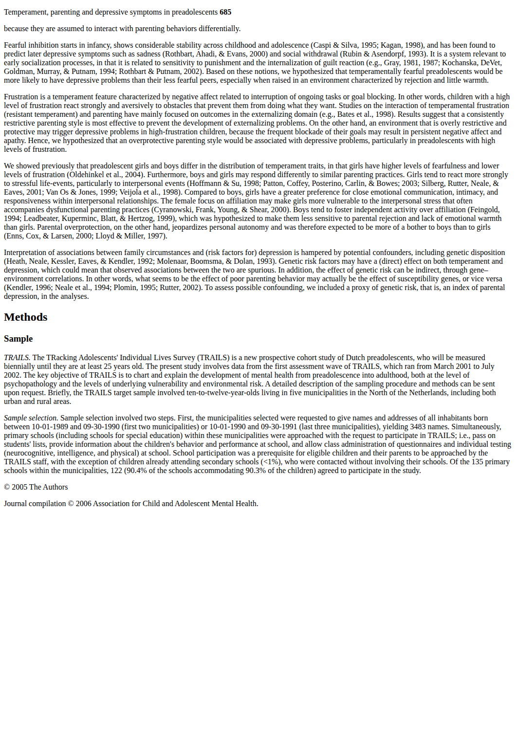Temperament, parenting and depressive symptoms in preadolescents 685
because they are assumed to interact with parenting behaviors differentially.
Fearful inhibition starts in infancy, shows considerable stability across childhood and adolescence (Caspi & Silva, 1995; Kagan, 1998), and has been found to predict later depressive symptoms such as sadness (Rothbart, Ahadi, & Evans, 2000) and social withdrawal (Rubin & Asendorpf, 1993). It is a system relevant to early socialization processes, in that it is related to sensitivity to punishment and the internalization of guilt reaction (e.g., Gray, 1981, 1987; Kochanska, DeVet, Goldman, Murray, & Putnam, 1994; Rothbart & Putnam, 2002). Based on these notions, we hypothesized that temperamentally fearful preadolescents would be more likely to have depressive problems than their less fearful peers, especially when raised in an environment characterized by rejection and little warmth.
Frustration is a temperament feature characterized by negative affect related to interruption of ongoing tasks or goal blocking. In other words, children with a high level of frustration react strongly and aversively to obstacles that prevent them from doing what they want. Studies on the interaction of temperamental frustration (resistant temperament) and parenting have mainly focused on outcomes in the externalizing domain (e.g., Bates et al., 1998). Results suggest that a consistently restrictive parenting style is most effective to prevent the development of externalizing problems. On the other hand, an environment that is overly restrictive and protective may trigger depressive problems in high-frustration children, because the frequent blockade of their goals may result in persistent negative affect and apathy. Hence, we hypothesized that an overprotective parenting style would be associated with depressive problems, particularly in preadolescents with high levels of frustration.
We showed previously that preadolescent girls and boys differ in the distribution of temperament traits, in that girls have higher levels of fearfulness and lower levels of frustration (Oldehinkel et al., 2004). Furthermore, boys and girls may respond differently to similar parenting practices. Girls tend to react more strongly to stressful life-events, particularly to interpersonal events (Hoffmann & Su, 1998; Patton, Coffey, Posterino, Carlin, & Bowes; 2003; Silberg, Rutter, Neale, & Eaves, 2001; Van Os & Jones, 1999; Veijola et al., 1998). Compared to boys, girls have a greater preference for close emotional communication, intimacy, and responsiveness within interpersonal relationships. The female focus on affiliation may make girls more vulnerable to the interpersonal stress that often accompanies dysfunctional parenting practices (Cyranowski, Frank, Young, & Shear, 2000). Boys tend to foster independent activity over affiliation (Feingold, 1994; Leadbeater, Kuperminc, Blatt, & Hertzog, 1999), which was hypothesized to make them less sensitive to parental rejection and lack of emotional warmth than girls. Parental overprotection, on the other hand, jeopardizes personal autonomy and was therefore expected to be more of a bother to boys than to girls (Enns, Cox, & Larsen, 2000; Lloyd & Miller, 1997).
Interpretation of associations between family circumstances and (risk factors for) depression is hampered by potential confounders, including genetic disposition (Heath, Neale, Kessler, Eaves, & Kendler, 1992; Molenaar, Boomsma, & Dolan, 1993). Genetic risk factors may have a (direct) effect on both temperament and depression, which could mean that observed associations between the two are spurious. In addition, the effect of genetic risk can be indirect, through gene–environment correlations. In other words, what seems to be the effect of poor parenting behavior may actually be the effect of susceptibility genes, or vice versa (Kendler, 1996; Neale et al., 1994; Plomin, 1995; Rutter, 2002). To assess possible confounding, we included a proxy of genetic risk, that is, an index of parental depression, in the analyses.
Methods
Sample
TRAILS. The TRacking Adolescents' Individual Lives Survey (TRAILS) is a new prospective cohort study of Dutch preadolescents, who will be measured biennially until they are at least 25 years old. The present study involves data from the first assessment wave of TRAILS, which ran from March 2001 to July 2002. The key objective of TRAILS is to chart and explain the development of mental health from preadolescence into adulthood, both at the level of psychopathology and the levels of underlying vulnerability and environmental risk. A detailed description of the sampling procedure and methods can be sent upon request. Briefly, the TRAILS target sample involved ten-to-twelve-year-olds living in five municipalities in the North of the Netherlands, including both urban and rural areas.
Sample selection. Sample selection involved two steps. First, the municipalities selected were requested to give names and addresses of all inhabitants born between 10-01-1989 and 09-30-1990 (first two municipalities) or 10-01-1990 and 09-30-1991 (last three municipalities), yielding 3483 names. Simultaneously, primary schools (including schools for special education) within these municipalities were approached with the request to participate in TRAILS; i.e., pass on students' lists, provide information about the children's behavior and performance at school, and allow class administration of questionnaires and individual testing (neurocognitive, intelligence, and physical) at school. School participation was a prerequisite for eligible children and their parents to be approached by the TRAILS staff, with the exception of children already attending secondary schools (<1%), who were contacted without involving their schools. Of the 135 primary schools within the municipalities, 122 (90.4% of the schools accommodating 90.3% of the children) agreed to participate in the study.
© 2005 The Authors
Journal compilation © 2006 Association for Child and Adolescent Mental Health.